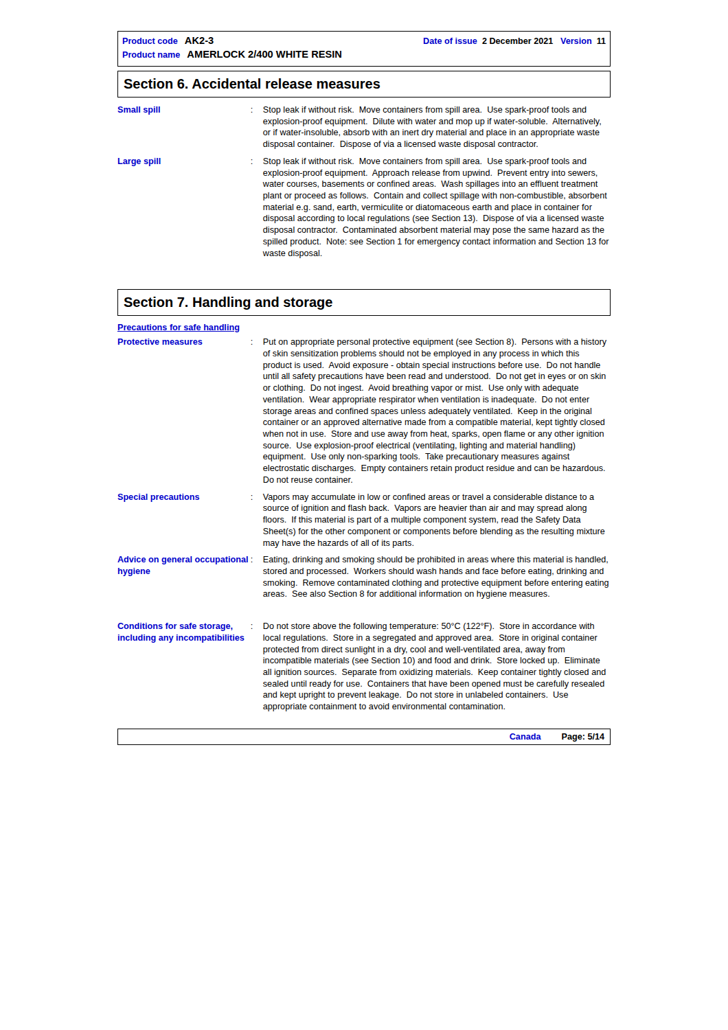Product code AK2-3 Date of issue 2 December 2021 Version 11
Product name AMERLOCK 2/400 WHITE RESIN
Section 6. Accidental release measures
| Small spill | : | Stop leak if without risk. Move containers from spill area. Use spark-proof tools and explosion-proof equipment. Dilute with water and mop up if water-soluble. Alternatively, or if water-insoluble, absorb with an inert dry material and place in an appropriate waste disposal container. Dispose of via a licensed waste disposal contractor. |
| Large spill | : | Stop leak if without risk. Move containers from spill area. Use spark-proof tools and explosion-proof equipment. Approach release from upwind. Prevent entry into sewers, water courses, basements or confined areas. Wash spillages into an effluent treatment plant or proceed as follows. Contain and collect spillage with non-combustible, absorbent material e.g. sand, earth, vermiculite or diatomaceous earth and place in container for disposal according to local regulations (see Section 13). Dispose of via a licensed waste disposal contractor. Contaminated absorbent material may pose the same hazard as the spilled product. Note: see Section 1 for emergency contact information and Section 13 for waste disposal. |
Section 7. Handling and storage
Precautions for safe handling
| Protective measures | : | Put on appropriate personal protective equipment (see Section 8). Persons with a history of skin sensitization problems should not be employed in any process in which this product is used. Avoid exposure - obtain special instructions before use. Do not handle until all safety precautions have been read and understood. Do not get in eyes or on skin or clothing. Do not ingest. Avoid breathing vapor or mist. Use only with adequate ventilation. Wear appropriate respirator when ventilation is inadequate. Do not enter storage areas and confined spaces unless adequately ventilated. Keep in the original container or an approved alternative made from a compatible material, kept tightly closed when not in use. Store and use away from heat, sparks, open flame or any other ignition source. Use explosion-proof electrical (ventilating, lighting and material handling) equipment. Use only non-sparking tools. Take precautionary measures against electrostatic discharges. Empty containers retain product residue and can be hazardous. Do not reuse container. |
| Special precautions | : | Vapors may accumulate in low or confined areas or travel a considerable distance to a source of ignition and flash back. Vapors are heavier than air and may spread along floors. If this material is part of a multiple component system, read the Safety Data Sheet(s) for the other component or components before blending as the resulting mixture may have the hazards of all of its parts. |
| Advice on general occupational hygiene | : | Eating, drinking and smoking should be prohibited in areas where this material is handled, stored and processed. Workers should wash hands and face before eating, drinking and smoking. Remove contaminated clothing and protective equipment before entering eating areas. See also Section 8 for additional information on hygiene measures. |
| Conditions for safe storage, including any incompatibilities | : | Do not store above the following temperature: 50°C (122°F). Store in accordance with local regulations. Store in a segregated and approved area. Store in original container protected from direct sunlight in a dry, cool and well-ventilated area, away from incompatible materials (see Section 10) and food and drink. Store locked up. Eliminate all ignition sources. Separate from oxidizing materials. Keep container tightly closed and sealed until ready for use. Containers that have been opened must be carefully resealed and kept upright to prevent leakage. Do not store in unlabeled containers. Use appropriate containment to avoid environmental contamination. |
Canada Page: 5/14